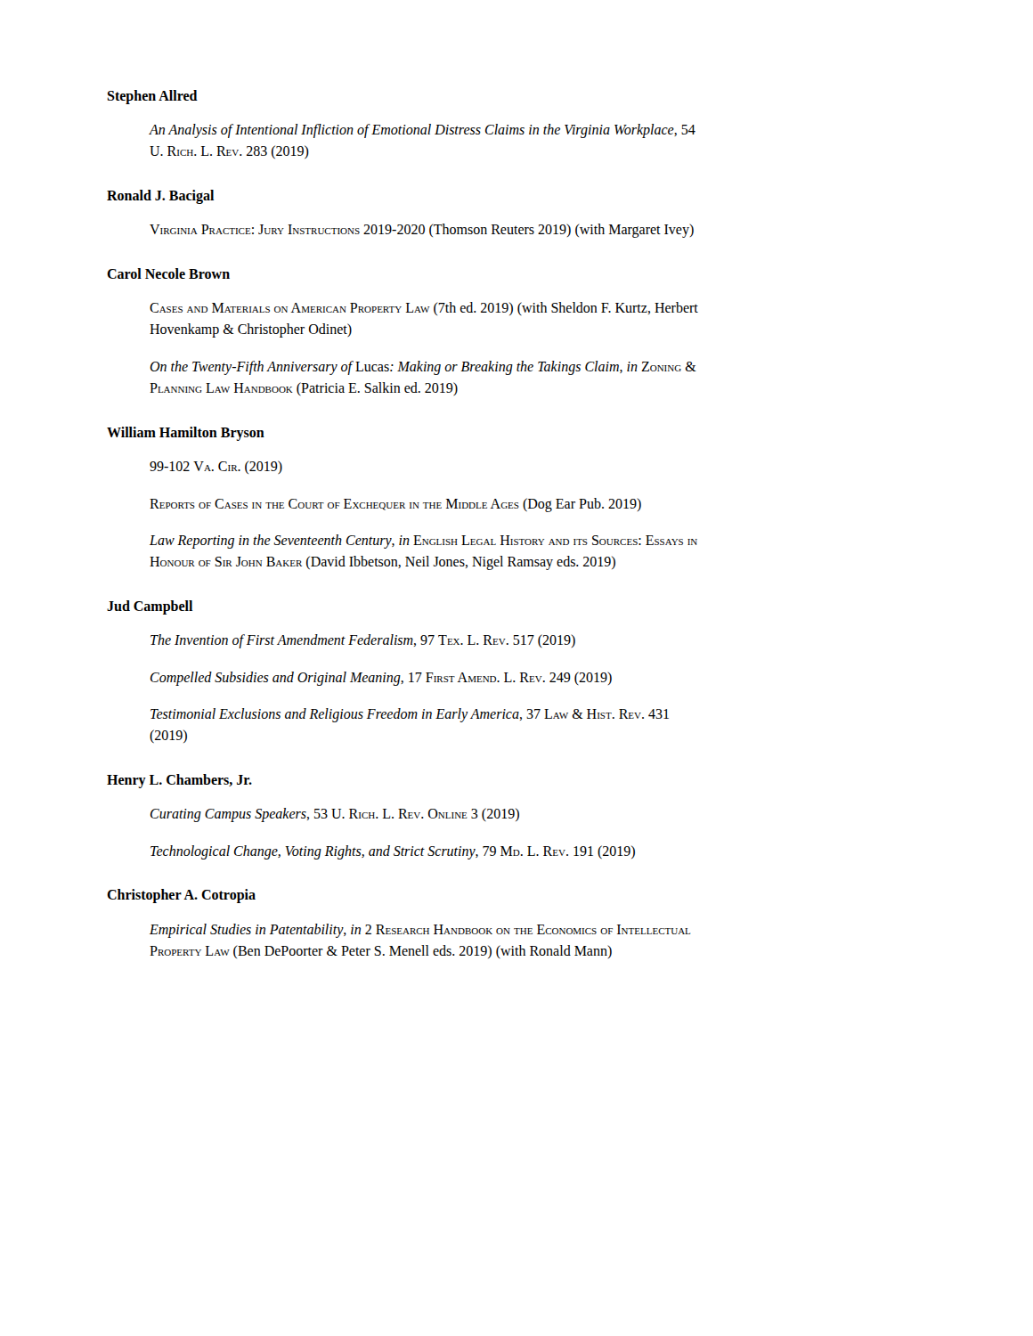Stephen Allred
An Analysis of Intentional Infliction of Emotional Distress Claims in the Virginia Workplace, 54 U. Rich. L. Rev. 283 (2019)
Ronald J. Bacigal
Virginia Practice: Jury Instructions 2019-2020 (Thomson Reuters 2019) (with Margaret Ivey)
Carol Necole Brown
Cases and Materials on American Property Law (7th ed. 2019) (with Sheldon F. Kurtz, Herbert Hovenkamp & Christopher Odinet)
On the Twenty-Fifth Anniversary of Lucas: Making or Breaking the Takings Claim, in Zoning & Planning Law Handbook (Patricia E. Salkin ed. 2019)
William Hamilton Bryson
99-102 Va. Cir. (2019)
Reports of Cases in the Court of Exchequer in the Middle Ages (Dog Ear Pub. 2019)
Law Reporting in the Seventeenth Century, in English Legal History and its Sources: Essays in Honour of Sir John Baker (David Ibbetson, Neil Jones, Nigel Ramsay eds. 2019)
Jud Campbell
The Invention of First Amendment Federalism, 97 Tex. L. Rev. 517 (2019)
Compelled Subsidies and Original Meaning, 17 First Amend. L. Rev. 249 (2019)
Testimonial Exclusions and Religious Freedom in Early America, 37 Law & Hist. Rev. 431 (2019)
Henry L. Chambers, Jr.
Curating Campus Speakers, 53 U. Rich. L. Rev. Online 3 (2019)
Technological Change, Voting Rights, and Strict Scrutiny, 79 Md. L. Rev. 191 (2019)
Christopher A. Cotropia
Empirical Studies in Patentability, in 2 Research Handbook on the Economics of Intellectual Property Law (Ben DePoorter & Peter S. Menell eds. 2019) (with Ronald Mann)